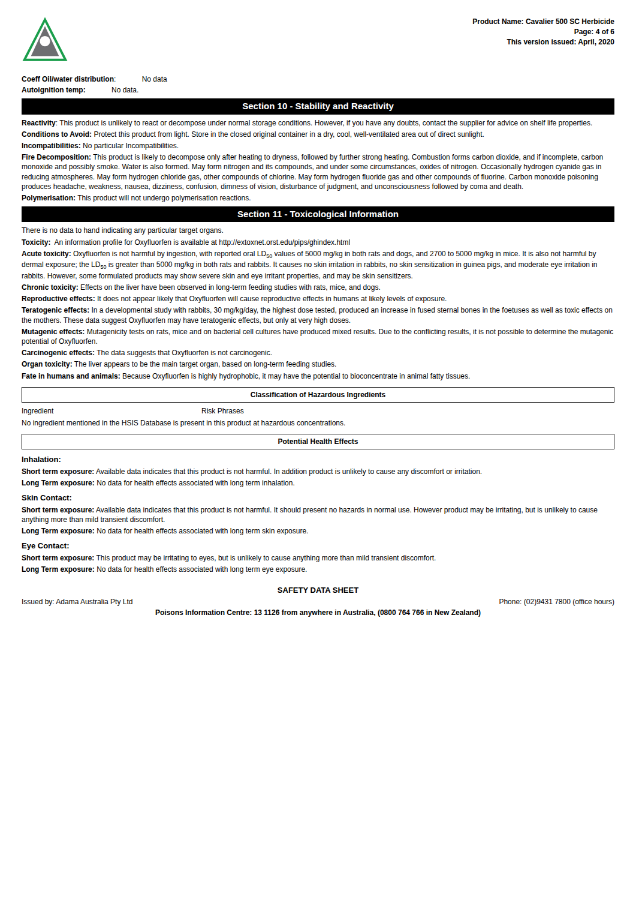Product Name: Cavalier 500 SC Herbicide
Page: 4 of 6
This version issued: April, 2020
Coeff Oil/water distribution: No data
Autoignition temp: No data.
Section 10 - Stability and Reactivity
Reactivity: This product is unlikely to react or decompose under normal storage conditions. However, if you have any doubts, contact the supplier for advice on shelf life properties.
Conditions to Avoid: Protect this product from light. Store in the closed original container in a dry, cool, well-ventilated area out of direct sunlight.
Incompatibilities: No particular Incompatibilities.
Fire Decomposition: This product is likely to decompose only after heating to dryness, followed by further strong heating. Combustion forms carbon dioxide, and if incomplete, carbon monoxide and possibly smoke. Water is also formed. May form nitrogen and its compounds, and under some circumstances, oxides of nitrogen. Occasionally hydrogen cyanide gas in reducing atmospheres. May form hydrogen chloride gas, other compounds of chlorine. May form hydrogen fluoride gas and other compounds of fluorine. Carbon monoxide poisoning produces headache, weakness, nausea, dizziness, confusion, dimness of vision, disturbance of judgment, and unconsciousness followed by coma and death.
Polymerisation: This product will not undergo polymerisation reactions.
Section 11 - Toxicological Information
There is no data to hand indicating any particular target organs.
Toxicity: An information profile for Oxyfluorfen is available at http://extoxnet.orst.edu/pips/ghindex.html
Acute toxicity: Oxyfluorfen is not harmful by ingestion, with reported oral LD50 values of 5000 mg/kg in both rats and dogs, and 2700 to 5000 mg/kg in mice. It is also not harmful by dermal exposure; the LD50 is greater than 5000 mg/kg in both rats and rabbits. It causes no skin irritation in rabbits, no skin sensitization in guinea pigs, and moderate eye irritation in rabbits. However, some formulated products may show severe skin and eye irritant properties, and may be skin sensitizers.
Chronic toxicity: Effects on the liver have been observed in long-term feeding studies with rats, mice, and dogs.
Reproductive effects: It does not appear likely that Oxyfluorfen will cause reproductive effects in humans at likely levels of exposure.
Teratogenic effects: In a developmental study with rabbits, 30 mg/kg/day, the highest dose tested, produced an increase in fused sternal bones in the foetuses as well as toxic effects on the mothers. These data suggest Oxyfluorfen may have teratogenic effects, but only at very high doses.
Mutagenic effects: Mutagenicity tests on rats, mice and on bacterial cell cultures have produced mixed results. Due to the conflicting results, it is not possible to determine the mutagenic potential of Oxyfluorfen.
Carcinogenic effects: The data suggests that Oxyfluorfen is not carcinogenic.
Organ toxicity: The liver appears to be the main target organ, based on long-term feeding studies.
Fate in humans and animals: Because Oxyfluorfen is highly hydrophobic, it may have the potential to bioconcentrate in animal fatty tissues.
Classification of Hazardous Ingredients
Ingredient
Risk Phrases
No ingredient mentioned in the HSIS Database is present in this product at hazardous concentrations.
Potential Health Effects
Inhalation:
Short term exposure: Available data indicates that this product is not harmful. In addition product is unlikely to cause any discomfort or irritation.
Long Term exposure: No data for health effects associated with long term inhalation.
Skin Contact:
Short term exposure: Available data indicates that this product is not harmful. It should present no hazards in normal use. However product may be irritating, but is unlikely to cause anything more than mild transient discomfort.
Long Term exposure: No data for health effects associated with long term skin exposure.
Eye Contact:
Short term exposure: This product may be irritating to eyes, but is unlikely to cause anything more than mild transient discomfort.
Long Term exposure: No data for health effects associated with long term eye exposure.
SAFETY DATA SHEET
Issued by: Adama Australia Pty Ltd
Phone: (02)9431 7800 (office hours)
Poisons Information Centre: 13 1126 from anywhere in Australia, (0800 764 766 in New Zealand)